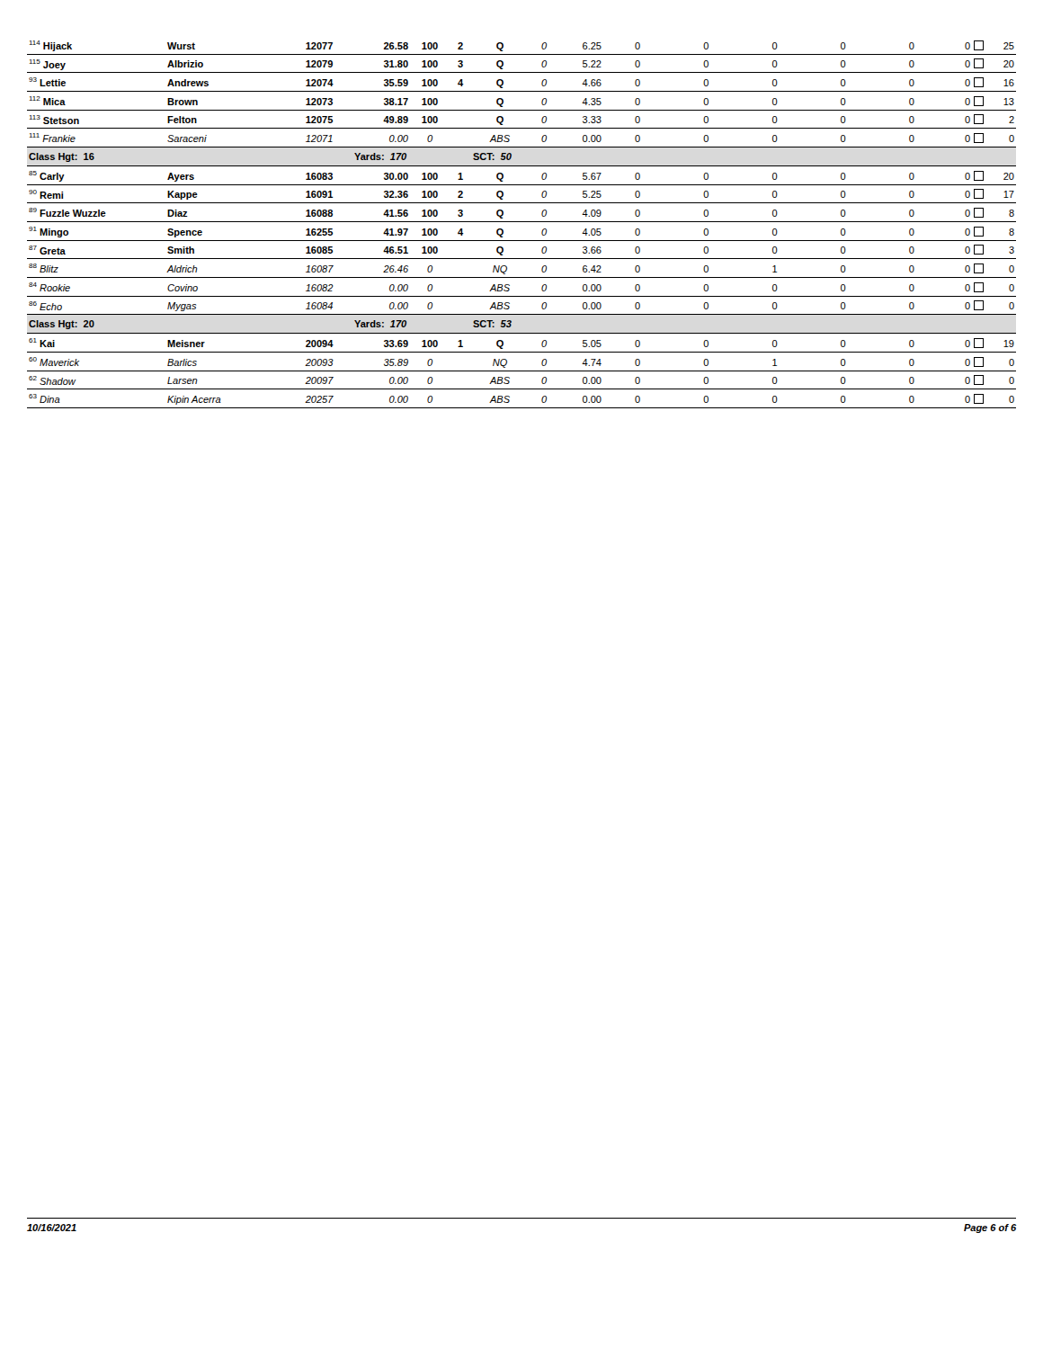| 114 Hijack | Wurst | 12077 | 26.58 | 100 | 2 | Q | 0 | 6.25 | 0 | 0 | 0 | 0 | 0 | 0 | 25 |
| 115 Joey | Albrizio | 12079 | 31.80 | 100 | 3 | Q | 0 | 5.22 | 0 | 0 | 0 | 0 | 0 | 0 | 20 |
| 93 Lettie | Andrews | 12074 | 35.59 | 100 | 4 | Q | 0 | 4.66 | 0 | 0 | 0 | 0 | 0 | 0 | 16 |
| 112 Mica | Brown | 12073 | 38.17 | 100 | | Q | 0 | 4.35 | 0 | 0 | 0 | 0 | 0 | 0 | 13 |
| 113 Stetson | Felton | 12075 | 49.89 | 100 | | Q | 0 | 3.33 | 0 | 0 | 0 | 0 | 0 | 0 | 2 |
| 111 Frankie | Saraceni | 12071 | 0.00 | 0 | | ABS | 0 | 0.00 | 0 | 0 | 0 | 0 | 0 | 0 | 0 |
| Class Hgt: 16 | Yards: 170 | SCT: 50 |
| 85 Carly | Ayers | 16083 | 30.00 | 100 | 1 | Q | 0 | 5.67 | 0 | 0 | 0 | 0 | 0 | 0 | 20 |
| 90 Remi | Kappe | 16091 | 32.36 | 100 | 2 | Q | 0 | 5.25 | 0 | 0 | 0 | 0 | 0 | 0 | 17 |
| 89 Fuzzle Wuzzle | Diaz | 16088 | 41.56 | 100 | 3 | Q | 0 | 4.09 | 0 | 0 | 0 | 0 | 0 | 0 | 8 |
| 91 Mingo | Spence | 16255 | 41.97 | 100 | 4 | Q | 0 | 4.05 | 0 | 0 | 0 | 0 | 0 | 0 | 8 |
| 87 Greta | Smith | 16085 | 46.51 | 100 | | Q | 0 | 3.66 | 0 | 0 | 0 | 0 | 0 | 0 | 3 |
| 88 Blitz | Aldrich | 16087 | 26.46 | 0 | | NQ | 0 | 6.42 | 0 | 0 | 1 | 0 | 0 | 0 | 0 |
| 84 Rookie | Covino | 16082 | 0.00 | 0 | | ABS | 0 | 0.00 | 0 | 0 | 0 | 0 | 0 | 0 | 0 |
| 86 Echo | Mygas | 16084 | 0.00 | 0 | | ABS | 0 | 0.00 | 0 | 0 | 0 | 0 | 0 | 0 | 0 |
| Class Hgt: 20 | Yards: 170 | SCT: 53 |
| 61 Kai | Meisner | 20094 | 33.69 | 100 | 1 | Q | 0 | 5.05 | 0 | 0 | 0 | 0 | 0 | 0 | 19 |
| 60 Maverick | Barlics | 20093 | 35.89 | 0 | | NQ | 0 | 4.74 | 0 | 0 | 1 | 0 | 0 | 0 | 0 |
| 62 Shadow | Larsen | 20097 | 0.00 | 0 | | ABS | 0 | 0.00 | 0 | 0 | 0 | 0 | 0 | 0 | 0 |
| 63 Dina | Kipin Acerra | 20257 | 0.00 | 0 | | ABS | 0 | 0.00 | 0 | 0 | 0 | 0 | 0 | 0 | 0 |
10/16/2021
Page 6 of 6